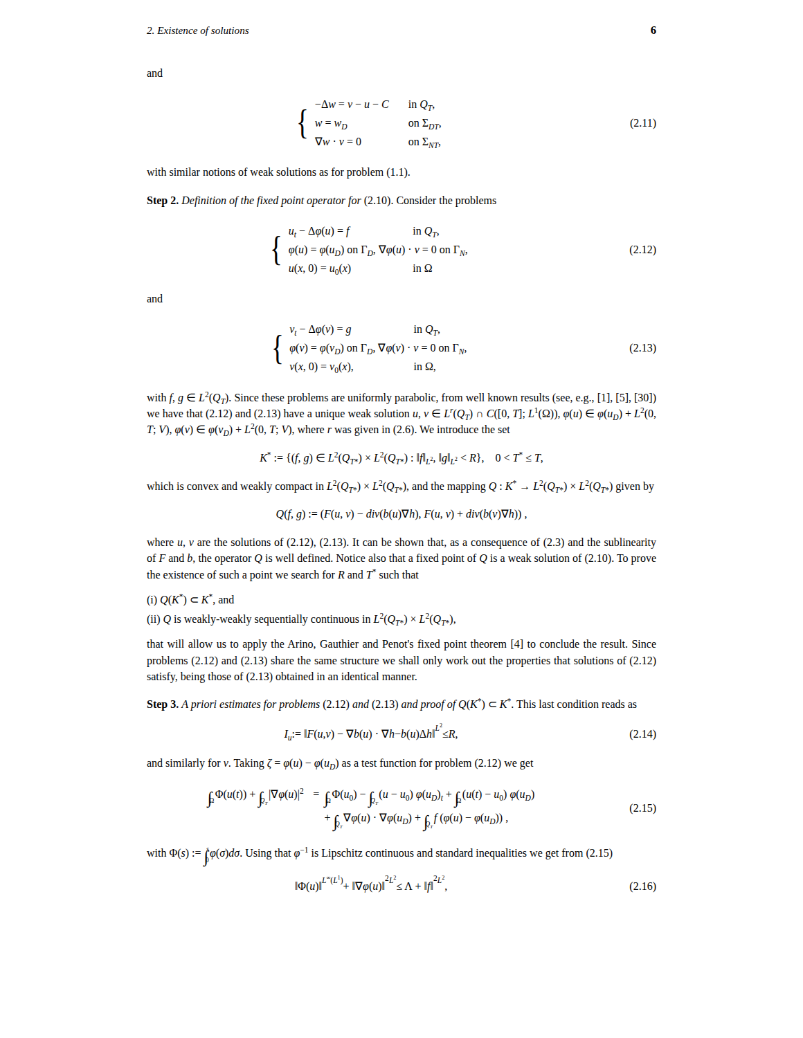2. Existence of solutions 6
and
{
| −Δ w = v − u − C | in Q T , |
| w = w D | on Σ DT , |
| ∇ w · ν = 0 | on Σ NT , |
(2.11)
with similar notions of weak solutions as for problem (1.1).
Step 2. Definition of the fixed point operator for (2.10). Consider the problems
{
| u t − Δ φ ( u ) = f | in Q T , |
| φ ( u ) = φ ( u D ) on Γ D , ∇ φ ( u ) · ν = 0 on Γ N , |
| u ( x , 0) = u 0 ( x ) | in Ω |
(2.12)
and
{
| v t − Δ φ ( v ) = g | in Q T , |
| φ ( v ) = φ ( v D ) on Γ D , ∇ φ ( v ) · ν = 0 on Γ N , |
| v ( x , 0) = v 0 ( x ), | in Ω, |
(2.13)
with f, g ∈ L2(QT). Since these problems are uniformly parabolic, from well known results (see, e.g., [1], [5], [30]) we have that (2.12) and (2.13) have a unique weak solution u, v ∈ Lr(QT) ∩ C([0, T]; L1(Ω)), φ(u) ∈ φ(uD) + L2(0, T; V), φ(v) ∈ φ(vD) + L2(0, T; V), where r was given in (2.6). We introduce the set
K* := {(f, g) ∈ L2(QT*) × L2(QT*) : ‖f‖L2, ‖g‖L2 < R}, 0 < T* ≤ T,
which is convex and weakly compact in L2(QT*) × L2(QT*), and the mapping Q : K* → L2(QT*) × L2(QT*) given by
Q(f, g) := (F(u, v) − div(b(u)∇h), F(u, v) + div(b(v)∇h)) ,
where u, v are the solutions of (2.12), (2.13). It can be shown that, as a consequence of (2.3) and the sublinearity of F and b, the operator Q is well defined. Notice also that a fixed point of Q is a weak solution of (2.10). To prove the existence of such a point we search for R and T* such that
(i) Q(K*) ⊂ K*, and
(ii) Q is weakly-weakly sequentially continuous in L2(QT*) × L2(QT*),
that will allow us to apply the Arino, Gauthier and Penot's fixed point theorem [4] to conclude the result. Since problems (2.12) and (2.13) share the same structure we shall only work out the properties that solutions of (2.12) satisfy, being those of (2.13) obtained in an identical manner.
Step 3. A priori estimates for problems (2.12) and (2.13) and proof of Q(K*) ⊂ K*. This last condition reads as
Iu := ‖F(u, v) − ∇b(u) · ∇h − b(u)Δh‖L2 ≤ R,
(2.14)
and similarly for v. Taking ζ = φ(u) − φ(uD) as a test function for problem (2.12) we get
| ∫ Ω Φ( u ( t )) + ∫ Q T /∇ φ ( u )/ 2 | = | ∫ Ω Φ( u 0 ) − ∫ Q T ( u − u 0 ) φ ( u D ) t + ∫ Ω ( u ( t ) − u 0 ) φ ( u D ) |
| | | + ∫ Q T ∇ φ ( u ) · ∇ φ ( u D ) + ∫ Q T f ( φ ( u ) − φ ( u D )) , |
(2.15)
with Φ(s) := ∫0 sφ(σ)dσ. Using that φ−1 is Lipschitz continuous and standard inequalities we get from (2.15)
‖Φ(u)‖L∞(L1) + ‖∇φ(u)‖2L2 ≤ Λ + ‖f‖2L2 ,
(2.16)